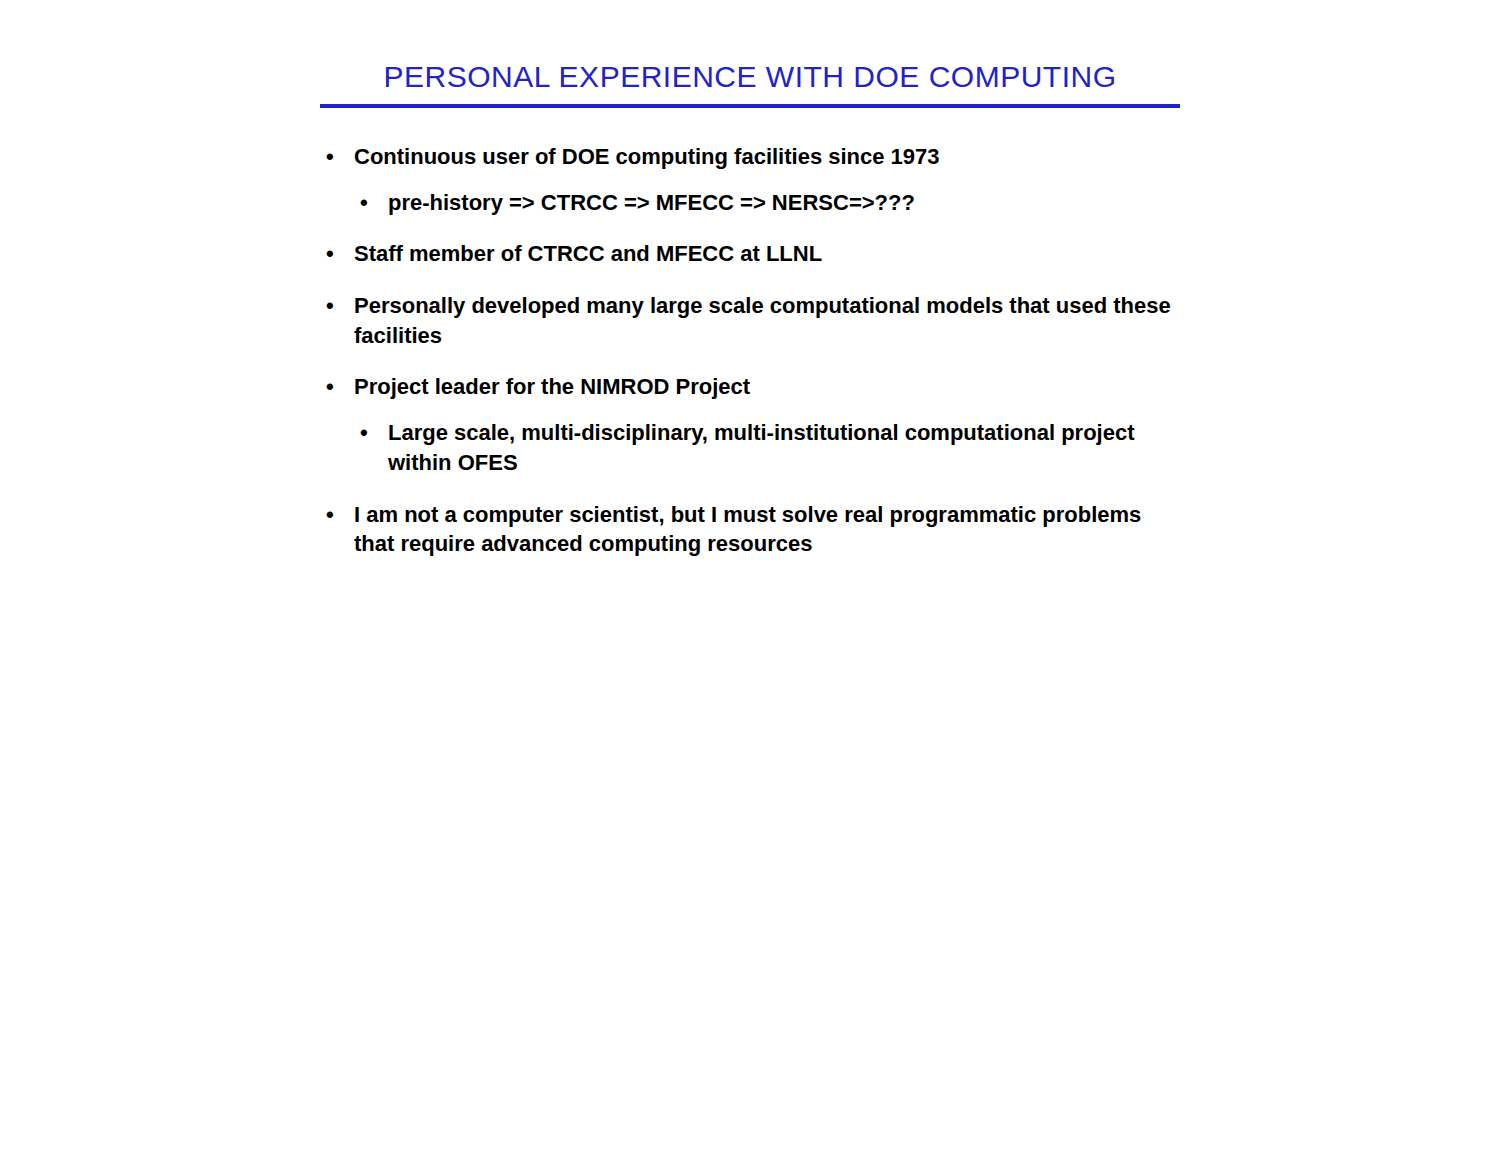PERSONAL EXPERIENCE WITH DOE COMPUTING
Continuous user of DOE computing facilities since 1973
pre-history => CTRCC => MFECC => NERSC=>???
Staff member of CTRCC and MFECC at LLNL
Personally developed many large scale computational models that used these facilities
Project leader for the NIMROD Project
Large scale, multi-disciplinary, multi-institutional computational project within OFES
I am not a computer scientist, but I must solve real programmatic problems that require advanced computing resources